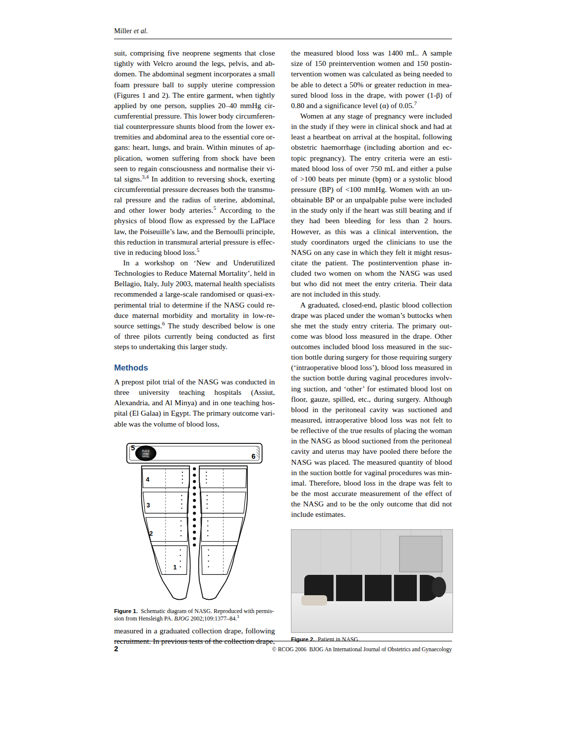Miller et al.
suit, comprising five neoprene segments that close tightly with Velcro around the legs, pelvis, and abdomen. The abdominal segment incorporates a small foam pressure ball to supply uterine compression (Figures 1 and 2). The entire garment, when tightly applied by one person, supplies 20–40 mmHg circumferential pressure. This lower body circumferential counterpressure shunts blood from the lower extremities and abdominal area to the essential core organs: heart, lungs, and brain. Within minutes of application, women suffering from shock have been seen to regain consciousness and normalise their vital signs.3,4 In addition to reversing shock, exerting circumferential pressure decreases both the transmural pressure and the radius of uterine, abdominal, and other lower body arteries.5 According to the physics of blood flow as expressed by the LaPlace law, the Poiseuille’s law, and the Bernoulli principle, this reduction in transmural arterial pressure is effective in reducing blood loss.5
In a workshop on ‘New and Underutilized Technologies to Reduce Maternal Mortality’, held in Bellagio, Italy, July 2003, maternal health specialists recommended a large-scale randomised or quasi-experimental trial to determine if the NASG could reduce maternal morbidity and mortality in low-resource settings.6 The study described below is one of three pilots currently being conducted as first steps to undertaking this larger study.
Methods
A prepost pilot trial of the NASG was conducted in three university teaching hospitals (Assiut, Alexandria, and Al Minya) and in one teaching hospital (El Galaa) in Egypt. The primary outcome variable was the volume of blood loss,
PLACE OVER NAVEL 5 6 4 3 2 1
Figure 1. Schematic diagram of NASG. Reproduced with permission from Hensleigh PA. BJOG 2002;109:1377–84.3
measured in a graduated collection drape, following recruitment. In previous tests of the collection drape, the measured blood loss was 1400 mL. A sample size of 150 preintervention women and 150 postintervention women was calculated as being needed to be able to detect a 50% or greater reduction in measured blood loss in the drape, with power (1-β) of 0.80 and a significance level (α) of 0.05.7
Women at any stage of pregnancy were included in the study if they were in clinical shock and had at least a heartbeat on arrival at the hospital, following obstetric haemorrhage (including abortion and ectopic pregnancy). The entry criteria were an estimated blood loss of over 750 mL and either a pulse of >100 beats per minute (bpm) or a systolic blood pressure (BP) of <100 mmHg. Women with an unobtainable BP or an unpalpable pulse were included in the study only if the heart was still beating and if they had been bleeding for less than 2 hours. However, as this was a clinical intervention, the study coordinators urged the clinicians to use the NASG on any case in which they felt it might resuscitate the patient. The postintervention phase included two women on whom the NASG was used but who did not meet the entry criteria. Their data are not included in this study.
A graduated, closed-end, plastic blood collection drape was placed under the woman’s buttocks when she met the study entry criteria. The primary outcome was blood loss measured in the drape. Other outcomes included blood loss measured in the suction bottle during surgery for those requiring surgery (‘intraoperative blood loss’), blood loss measured in the suction bottle during vaginal procedures involving suction, and ‘other’ for estimated blood lost on floor, gauze, spilled, etc., during surgery. Although blood in the peritoneal cavity was suctioned and measured, intraoperative blood loss was not felt to be reflective of the true results of placing the woman in the NASG as blood suctioned from the peritoneal cavity and uterus may have pooled there before the NASG was placed. The measured quantity of blood in the suction bottle for vaginal procedures was minimal. Therefore, blood loss in the drape was felt to be the most accurate measurement of the effect of the NASG and to be the only outcome that did not include estimates.
Figure 2. Patient in NASG.
2 © RCOG 2006 BJOG An International Journal of Obstetrics and Gynaecology